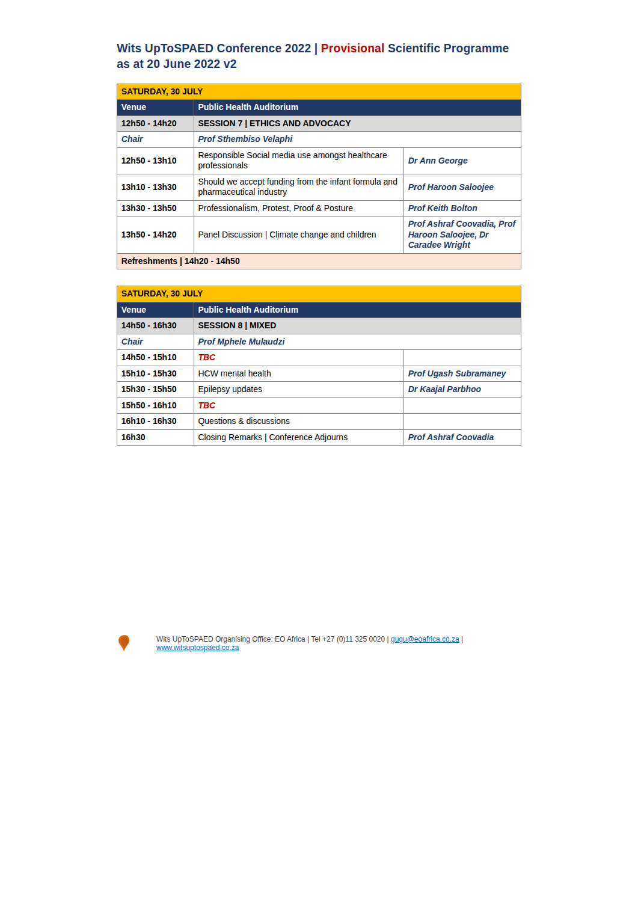Wits UpToSPAED Conference 2022 | Provisional Scientific Programme as at 20 June 2022 v2
| SATURDAY, 30 JULY |
| Venue | Public Health Auditorium |
| 12h50 - 14h20 | SESSION 7 / ETHICS AND ADVOCACY |
| Chair | Prof Sthembiso Velaphi |
| 12h50 - 13h10 | Responsible Social media use amongst healthcare professionals | Dr Ann George |
| 13h10 - 13h30 | Should we accept funding from the infant formula and pharmaceutical industry | Prof Haroon Saloojee |
| 13h30 - 13h50 | Professionalism, Protest, Proof & Posture | Prof Keith Bolton |
| 13h50 - 14h20 | Panel Discussion / Climate change and children | Prof Ashraf Coovadia, Prof Haroon Saloojee, Dr Caradee Wright |
| Refreshments / 14h20 - 14h50 |
| SATURDAY, 30 JULY |
| Venue | Public Health Auditorium |
| 14h50 - 16h30 | SESSION 8 / MIXED |
| Chair | Prof Mphele Mulaudzi |
| 14h50 - 15h10 | TBC | |
| 15h10 - 15h30 | HCW mental health | Prof Ugash Subramaney |
| 15h30 - 15h50 | Epilepsy updates | Dr Kaajal Parbhoo |
| 15h50 - 16h10 | TBC | |
| 16h10 - 16h30 | Questions & discussions | |
| 16h30 | Closing Remarks / Conference Adjourns | Prof Ashraf Coovadia |
Wits UpToSPAED Organising Office: EO Africa | Tel +27 (0)11 325 0020 | gugu@eoafrica.co.za | www.witsuptospaed.co.za